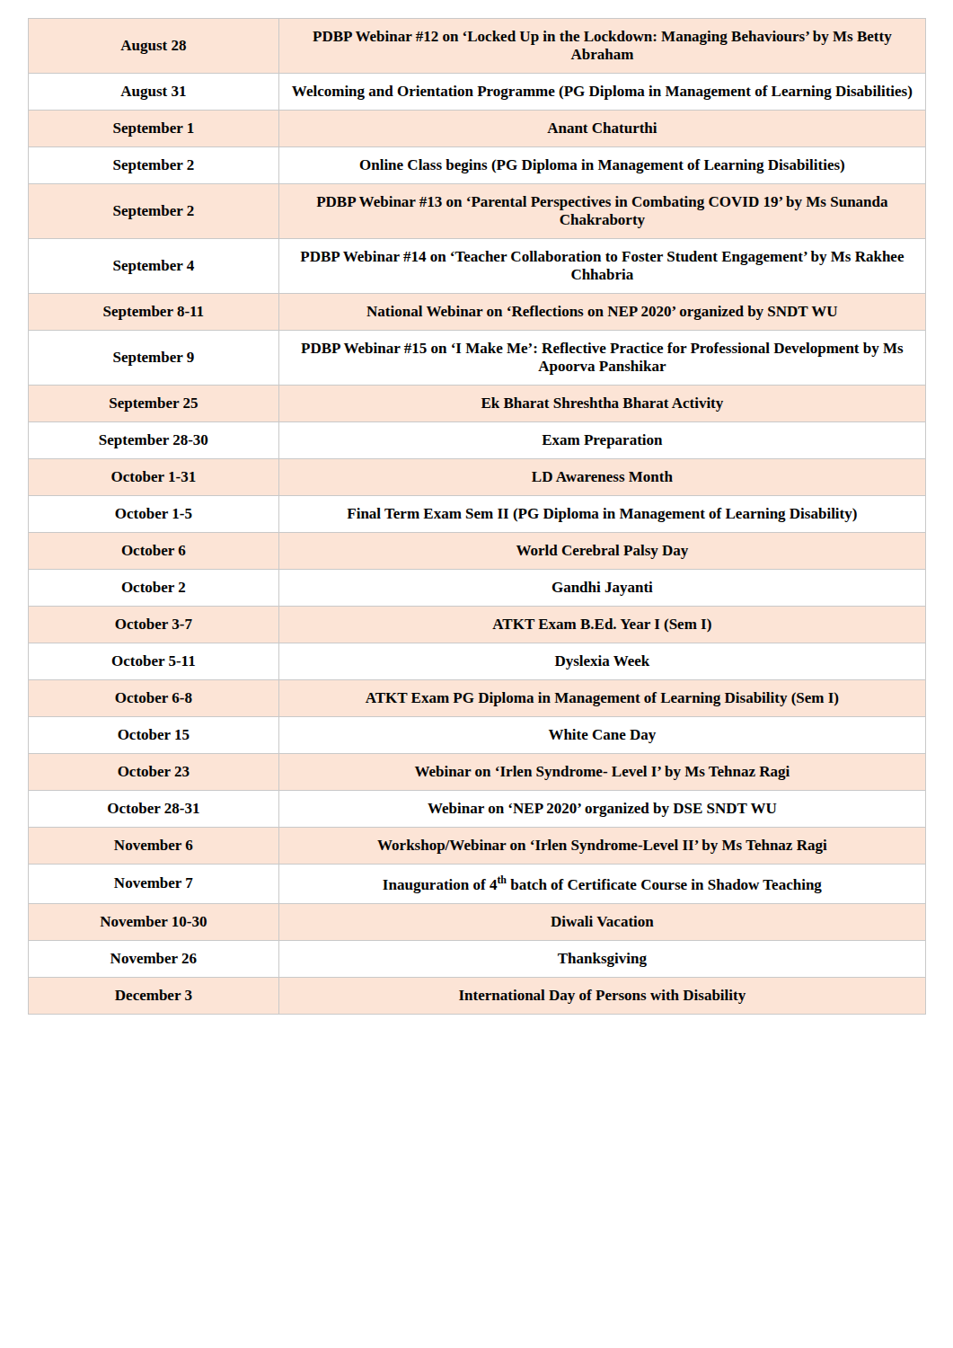| August 28 | PDBP Webinar #12 on ‘Locked Up in the Lockdown: Managing Behaviours’ by Ms Betty Abraham |
| August 31 | Welcoming and Orientation Programme (PG Diploma in Management of Learning Disabilities) |
| September 1 | Anant Chaturthi |
| September 2 | Online Class begins (PG Diploma in Management of Learning Disabilities) |
| September 2 | PDBP Webinar #13 on ‘Parental Perspectives in Combating COVID 19’ by Ms Sunanda Chakraborty |
| September 4 | PDBP Webinar #14 on ‘Teacher Collaboration to Foster Student Engagement’ by Ms Rakhee Chhabria |
| September 8-11 | National Webinar on ‘Reflections on NEP 2020’ organized by SNDT WU |
| September 9 | PDBP Webinar #15 on ‘I Make Me’: Reflective Practice for Professional Development by Ms Apoorva Panshikar |
| September 25 | Ek Bharat Shreshtha Bharat Activity |
| September 28-30 | Exam Preparation |
| October 1-31 | LD Awareness Month |
| October 1-5 | Final Term Exam Sem II (PG Diploma in Management of Learning Disability) |
| October 6 | World Cerebral Palsy Day |
| October 2 | Gandhi Jayanti |
| October 3-7 | ATKT Exam B.Ed. Year I (Sem I) |
| October 5-11 | Dyslexia Week |
| October 6-8 | ATKT Exam PG Diploma in Management of Learning Disability (Sem I) |
| October 15 | White Cane Day |
| October 23 | Webinar on ‘Irlen Syndrome- Level I’ by Ms Tehnaz Ragi |
| October 28-31 | Webinar on ‘NEP 2020’ organized by DSE SNDT WU |
| November 6 | Workshop/Webinar on ‘Irlen Syndrome-Level II’ by Ms Tehnaz Ragi |
| November 7 | Inauguration of 4 th batch of Certificate Course in Shadow Teaching |
| November 10-30 | Diwali Vacation |
| November 26 | Thanksgiving |
| December 3 | International Day of Persons with Disability |